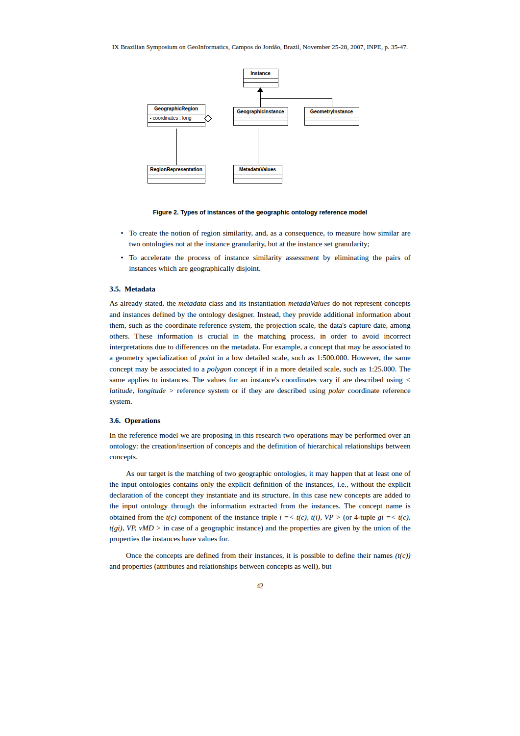IX Brazilian Symposium on GeoInformatics, Campos do Jordão, Brazil, November 25-28, 2007, INPE, p. 35-47.
Instance
GeographicInstance
GeometryInstance
GeographicRegion
- coordinates : long
RegionRepresentation
MetadataValues
Figure 2. Types of instances of the geographic ontology reference model
To create the notion of region similarity, and, as a consequence, to measure how similar are two ontologies not at the instance granularity, but at the instance set granularity;
To accelerate the process of instance similarity assessment by eliminating the pairs of instances which are geographically disjoint.
3.5. Metadata
As already stated, the metadata class and its instantiation metadaValues do not represent concepts and instances defined by the ontology designer. Instead, they provide additional information about them, such as the coordinate reference system, the projection scale, the data's capture date, among others. These information is crucial in the matching process, in order to avoid incorrect interpretations due to differences on the metadata. For example, a concept that may be associated to a geometry specialization of point in a low detailed scale, such as 1:500.000. However, the same concept may be associated to a polygon concept if in a more detailed scale, such as 1:25.000. The same applies to instances. The values for an instance's coordinates vary if are described using < latitude, longitude > reference system or if they are described using polar coordinate reference system.
3.6. Operations
In the reference model we are proposing in this research two operations may be performed over an ontology: the creation/insertion of concepts and the definition of hierarchical relationships between concepts.
As our target is the matching of two geographic ontologies, it may happen that at least one of the input ontologies contains only the explicit definition of the instances, i.e., without the explicit declaration of the concept they instantiate and its structure. In this case new concepts are added to the input ontology through the information extracted from the instances. The concept name is obtained from the t(c) component of the instance triple i =< t(c), t(i), VP > (or 4-tuple gi =< t(c), t(gi), VP, vMD > in case of a geographic instance) and the properties are given by the union of the properties the instances have values for.
Once the concepts are defined from their instances, it is possible to define their names (t(c)) and properties (attributes and relationships between concepts as well), but
42